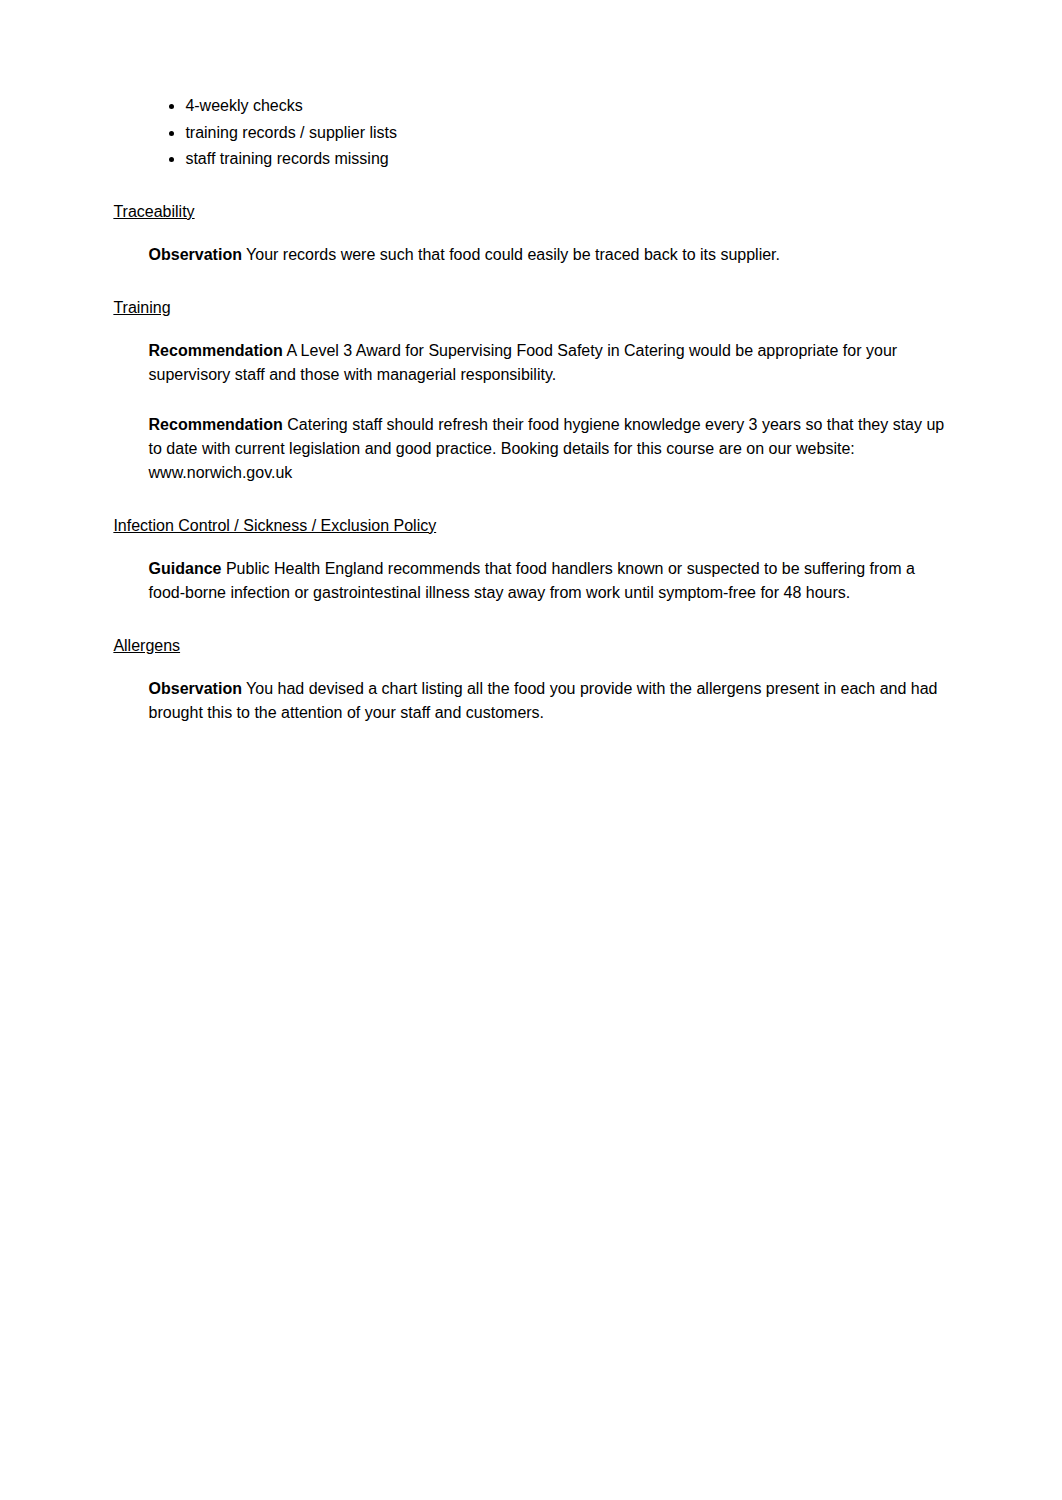4-weekly checks
training records / supplier lists
staff training records missing
Traceability
Observation Your records were such that food could easily be traced back to its supplier.
Training
Recommendation A Level 3 Award for Supervising Food Safety in Catering would be appropriate for your supervisory staff and those with managerial responsibility.
Recommendation Catering staff should refresh their food hygiene knowledge every 3 years so that they stay up to date with current legislation and good practice. Booking details for this course are on our website: www.norwich.gov.uk
Infection Control / Sickness / Exclusion Policy
Guidance Public Health England recommends that food handlers known or suspected to be suffering from a food-borne infection or gastrointestinal illness stay away from work until symptom-free for 48 hours.
Allergens
Observation You had devised a chart listing all the food you provide with the allergens present in each and had brought this to the attention of your staff and customers.